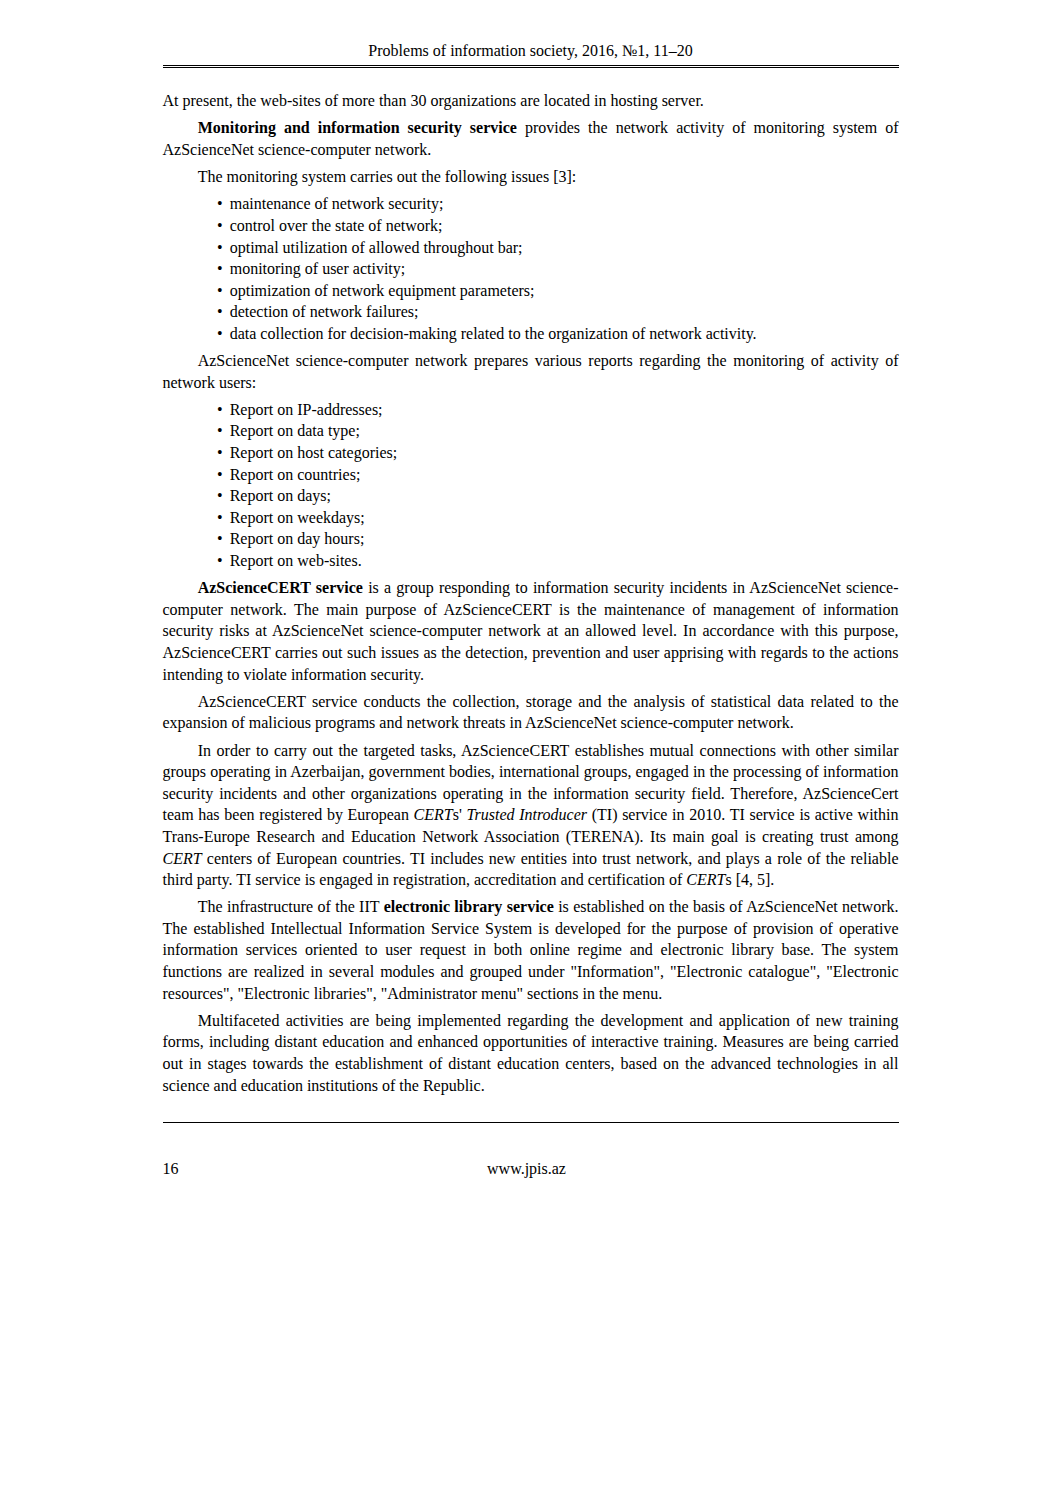Problems of information society, 2016, №1, 11–20
At present, the web-sites of more than 30 organizations are located in hosting server.
Monitoring and information security service provides the network activity of monitoring system of AzScienceNet science-computer network.
The monitoring system carries out the following issues [3]:
maintenance of network security;
control over the state of network;
optimal utilization of allowed throughout bar;
monitoring of user activity;
optimization of network equipment parameters;
detection of network failures;
data collection for decision-making related to the organization of network activity.
AzScienceNet science-computer network prepares various reports regarding the monitoring of activity of network users:
Report on IP-addresses;
Report on data type;
Report on host categories;
Report on countries;
Report on days;
Report on weekdays;
Report on day hours;
Report on web-sites.
AzScienceCERT service is a group responding to information security incidents in AzScienceNet science-computer network. The main purpose of AzScienceCERT is the maintenance of management of information security risks at AzScienceNet science-computer network at an allowed level. In accordance with this purpose, AzScienceCERT carries out such issues as the detection, prevention and user apprising with regards to the actions intending to violate information security.
AzScienceCERT service conducts the collection, storage and the analysis of statistical data related to the expansion of malicious programs and network threats in AzScienceNet science-computer network.
In order to carry out the targeted tasks, AzScienceCERT establishes mutual connections with other similar groups operating in Azerbaijan, government bodies, international groups, engaged in the processing of information security incidents and other organizations operating in the information security field. Therefore, AzScienceCert team has been registered by European CERTs' Trusted Introducer (TI) service in 2010. TI service is active within Trans-Europe Research and Education Network Association (TERENA). Its main goal is creating trust among CERT centers of European countries. TI includes new entities into trust network, and plays a role of the reliable third party. TI service is engaged in registration, accreditation and certification of CERTs [4, 5].
The infrastructure of the IIT electronic library service is established on the basis of AzScienceNet network. The established Intellectual Information Service System is developed for the purpose of provision of operative information services oriented to user request in both online regime and electronic library base. The system functions are realized in several modules and grouped under "Information", "Electronic catalogue", "Electronic resources", "Electronic libraries", "Administrator menu" sections in the menu.
Multifaceted activities are being implemented regarding the development and application of new training forms, including distant education and enhanced opportunities of interactive training. Measures are being carried out in stages towards the establishment of distant education centers, based on the advanced technologies in all science and education institutions of the Republic.
16 www.jpis.az